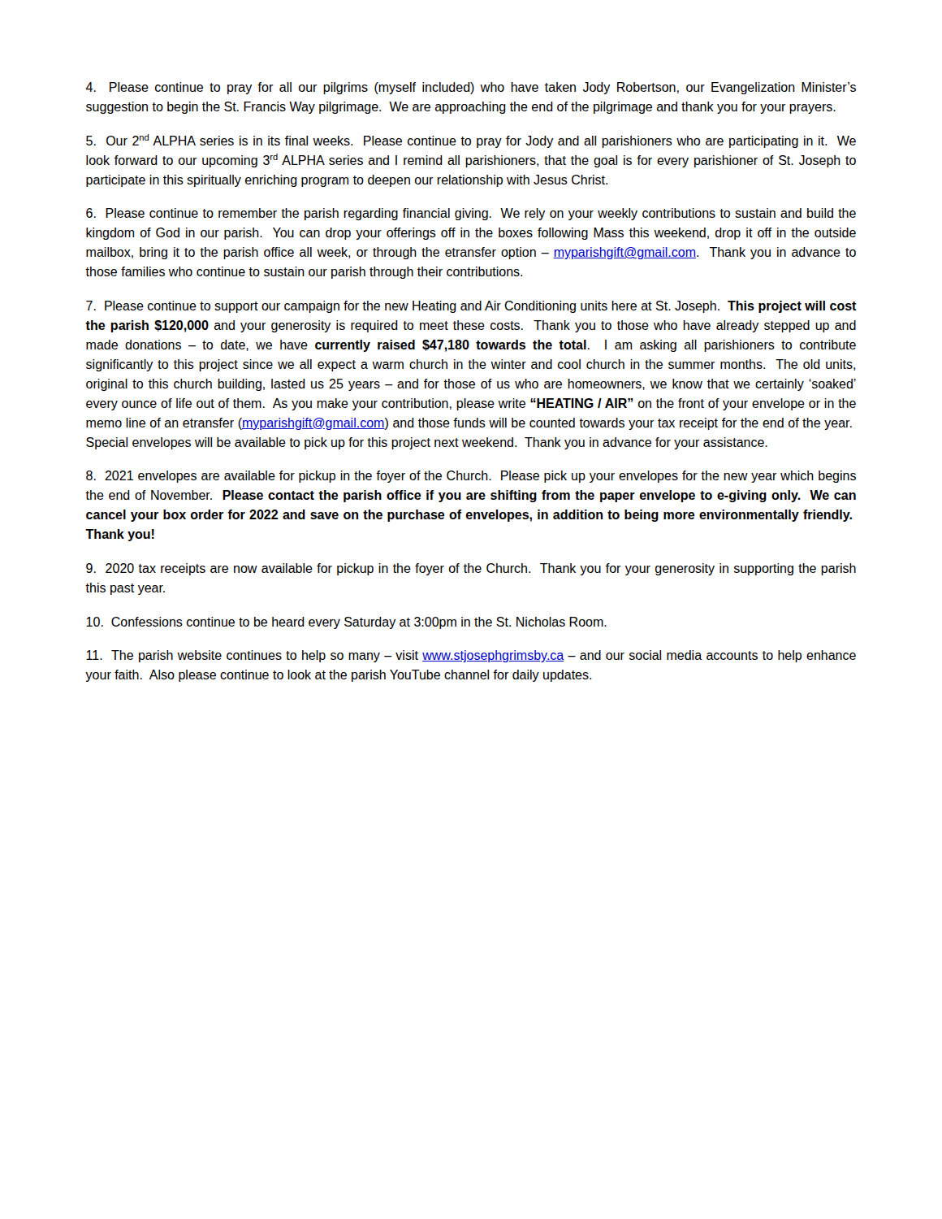4. Please continue to pray for all our pilgrims (myself included) who have taken Jody Robertson, our Evangelization Minister’s suggestion to begin the St. Francis Way pilgrimage. We are approaching the end of the pilgrimage and thank you for your prayers.
5. Our 2nd ALPHA series is in its final weeks. Please continue to pray for Jody and all parishioners who are participating in it. We look forward to our upcoming 3rd ALPHA series and I remind all parishioners, that the goal is for every parishioner of St. Joseph to participate in this spiritually enriching program to deepen our relationship with Jesus Christ.
6. Please continue to remember the parish regarding financial giving. We rely on your weekly contributions to sustain and build the kingdom of God in our parish. You can drop your offerings off in the boxes following Mass this weekend, drop it off in the outside mailbox, bring it to the parish office all week, or through the etransfer option – myparishgift@gmail.com. Thank you in advance to those families who continue to sustain our parish through their contributions.
7. Please continue to support our campaign for the new Heating and Air Conditioning units here at St. Joseph. This project will cost the parish $120,000 and your generosity is required to meet these costs. Thank you to those who have already stepped up and made donations – to date, we have currently raised $47,180 towards the total. I am asking all parishioners to contribute significantly to this project since we all expect a warm church in the winter and cool church in the summer months. The old units, original to this church building, lasted us 25 years – and for those of us who are homeowners, we know that we certainly ‘soaked’ every ounce of life out of them. As you make your contribution, please write “HEATING / AIR” on the front of your envelope or in the memo line of an etransfer (myparishgift@gmail.com) and those funds will be counted towards your tax receipt for the end of the year. Special envelopes will be available to pick up for this project next weekend. Thank you in advance for your assistance.
8. 2021 envelopes are available for pickup in the foyer of the Church. Please pick up your envelopes for the new year which begins the end of November. Please contact the parish office if you are shifting from the paper envelope to e-giving only. We can cancel your box order for 2022 and save on the purchase of envelopes, in addition to being more environmentally friendly. Thank you!
9. 2020 tax receipts are now available for pickup in the foyer of the Church. Thank you for your generosity in supporting the parish this past year.
10. Confessions continue to be heard every Saturday at 3:00pm in the St. Nicholas Room.
11. The parish website continues to help so many – visit www.stjosephgrimsby.ca – and our social media accounts to help enhance your faith. Also please continue to look at the parish YouTube channel for daily updates.